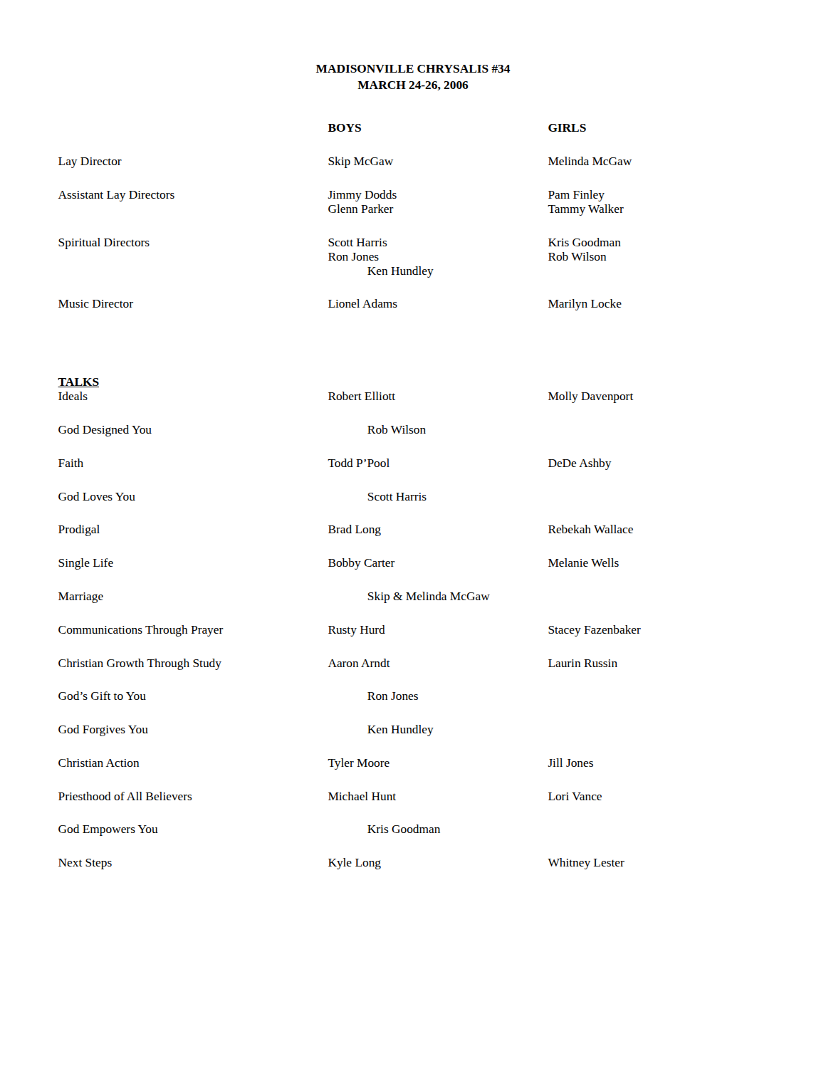MADISONVILLE CHRYSALIS #34
MARCH 24-26, 2006
| | BOYS | GIRLS |
| Lay Director | Skip McGaw | Melinda McGaw |
| Assistant Lay Directors | Jimmy Dodds Glenn Parker | Pam Finley Tammy Walker |
| Spiritual Directors | Scott Harris Ron Jones | Kris Goodman Rob Wilson |
| | Ken Hundley |
| Music Director | Lionel Adams | Marilyn Locke |
| TALKS | | |
| Ideals | Robert Elliott | Molly Davenport |
| God Designed You | Rob Wilson |
| Faith | Todd P’Pool | DeDe Ashby |
| God Loves You | Scott Harris |
| Prodigal | Brad Long | Rebekah Wallace |
| Single Life | Bobby Carter | Melanie Wells |
| Marriage | Skip & Melinda McGaw |
| Communications Through Prayer | Rusty Hurd | Stacey Fazenbaker |
| Christian Growth Through Study | Aaron Arndt | Laurin Russin |
| God’s Gift to You | Ron Jones |
| God Forgives You | Ken Hundley |
| Christian Action | Tyler Moore | Jill Jones |
| Priesthood of All Believers | Michael Hunt | Lori Vance |
| God Empowers You | Kris Goodman |
| Next Steps | Kyle Long | Whitney Lester |